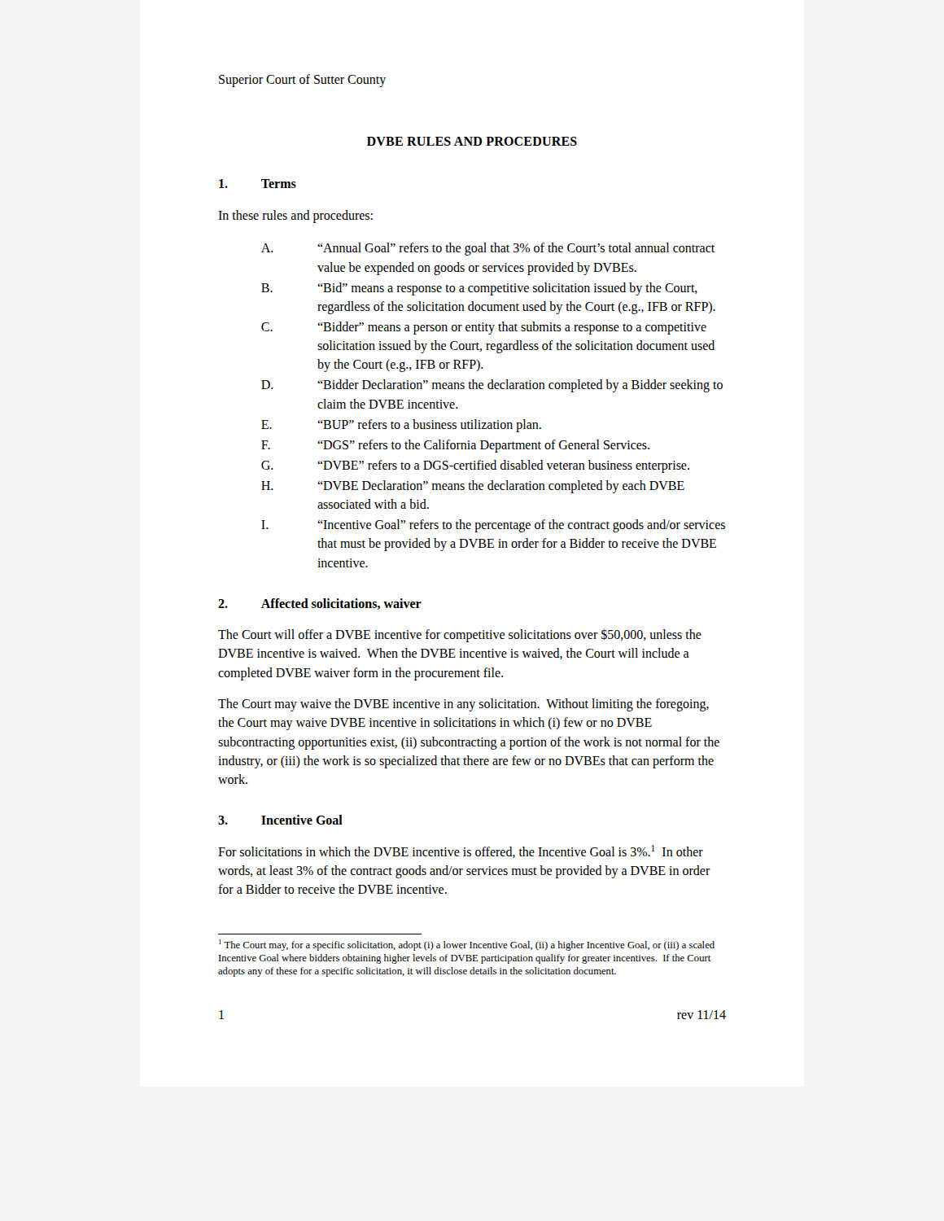Superior Court of Sutter County
DVBE RULES AND PROCEDURES
1. Terms
In these rules and procedures:
A.“Annual Goal” refers to the goal that 3% of the Court’s total annual contract value be expended on goods or services provided by DVBEs.
B.“Bid” means a response to a competitive solicitation issued by the Court, regardless of the solicitation document used by the Court (e.g., IFB or RFP).
C.“Bidder” means a person or entity that submits a response to a competitive solicitation issued by the Court, regardless of the solicitation document used by the Court (e.g., IFB or RFP).
D.“Bidder Declaration” means the declaration completed by a Bidder seeking to claim the DVBE incentive.
E.“BUP” refers to a business utilization plan.
F.“DGS” refers to the California Department of General Services.
G.“DVBE” refers to a DGS-certified disabled veteran business enterprise.
H.“DVBE Declaration” means the declaration completed by each DVBE associated with a bid.
I.“Incentive Goal” refers to the percentage of the contract goods and/or services that must be provided by a DVBE in order for a Bidder to receive the DVBE incentive.
2. Affected solicitations, waiver
The Court will offer a DVBE incentive for competitive solicitations over $50,000, unless the DVBE incentive is waived. When the DVBE incentive is waived, the Court will include a completed DVBE waiver form in the procurement file.
The Court may waive the DVBE incentive in any solicitation. Without limiting the foregoing, the Court may waive DVBE incentive in solicitations in which (i) few or no DVBE subcontracting opportunities exist, (ii) subcontracting a portion of the work is not normal for the industry, or (iii) the work is so specialized that there are few or no DVBEs that can perform the work.
3. Incentive Goal
For solicitations in which the DVBE incentive is offered, the Incentive Goal is 3%.1 In other words, at least 3% of the contract goods and/or services must be provided by a DVBE in order for a Bidder to receive the DVBE incentive.
1 The Court may, for a specific solicitation, adopt (i) a lower Incentive Goal, (ii) a higher Incentive Goal, or (iii) a scaled Incentive Goal where bidders obtaining higher levels of DVBE participation qualify for greater incentives. If the Court adopts any of these for a specific solicitation, it will disclose details in the solicitation document.
1 rev 11/14